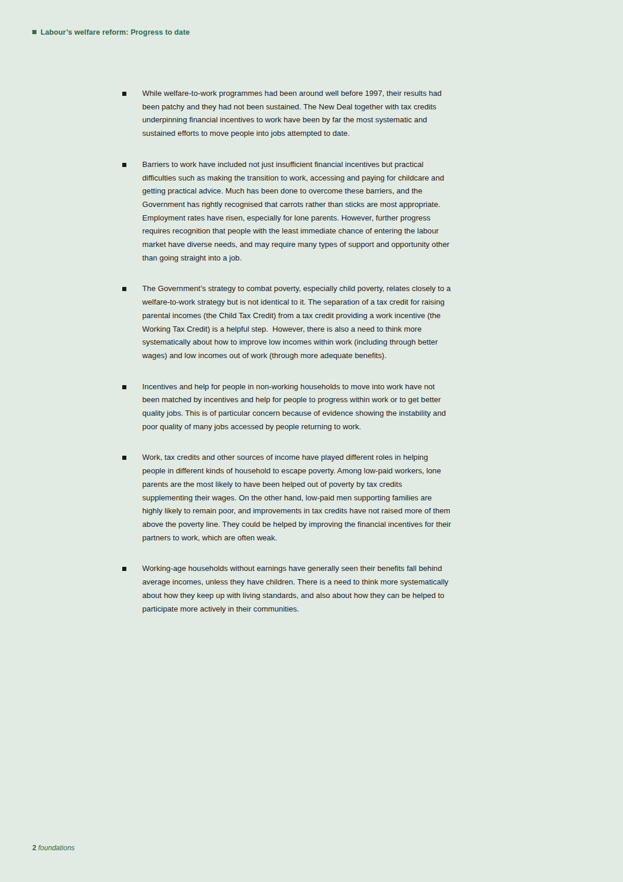Labour’s welfare reform: Progress to date
While welfare-to-work programmes had been around well before 1997, their results had been patchy and they had not been sustained. The New Deal together with tax credits underpinning financial incentives to work have been by far the most systematic and sustained efforts to move people into jobs attempted to date.
Barriers to work have included not just insufficient financial incentives but practical difficulties such as making the transition to work, accessing and paying for childcare and getting practical advice. Much has been done to overcome these barriers, and the Government has rightly recognised that carrots rather than sticks are most appropriate. Employment rates have risen, especially for lone parents. However, further progress requires recognition that people with the least immediate chance of entering the labour market have diverse needs, and may require many types of support and opportunity other than going straight into a job.
The Government’s strategy to combat poverty, especially child poverty, relates closely to a welfare-to-work strategy but is not identical to it. The separation of a tax credit for raising parental incomes (the Child Tax Credit) from a tax credit providing a work incentive (the Working Tax Credit) is a helpful step. However, there is also a need to think more systematically about how to improve low incomes within work (including through better wages) and low incomes out of work (through more adequate benefits).
Incentives and help for people in non-working households to move into work have not been matched by incentives and help for people to progress within work or to get better quality jobs. This is of particular concern because of evidence showing the instability and poor quality of many jobs accessed by people returning to work.
Work, tax credits and other sources of income have played different roles in helping people in different kinds of household to escape poverty. Among low-paid workers, lone parents are the most likely to have been helped out of poverty by tax credits supplementing their wages. On the other hand, low-paid men supporting families are highly likely to remain poor, and improvements in tax credits have not raised more of them above the poverty line. They could be helped by improving the financial incentives for their partners to work, which are often weak.
Working-age households without earnings have generally seen their benefits fall behind average incomes, unless they have children. There is a need to think more systematically about how they keep up with living standards, and also about how they can be helped to participate more actively in their communities.
2 foundations